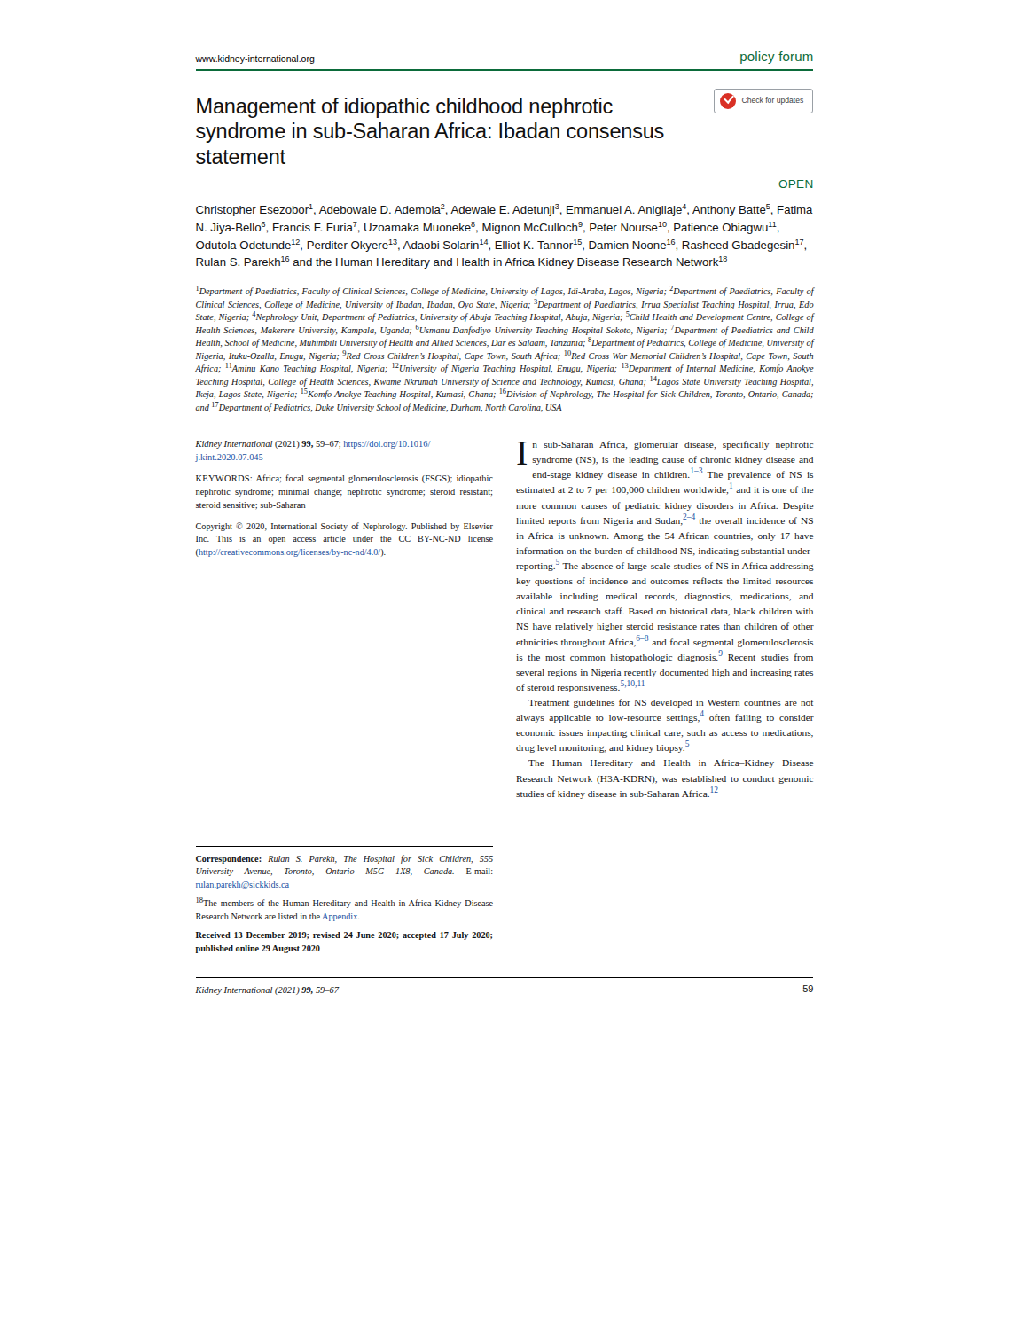www.kidney-international.org
policy forum
Management of idiopathic childhood nephrotic
syndrome in sub-Saharan Africa: Ibadan consensus
statement
Check for updates
OPEN
Christopher Esezobor1, Adebowale D. Ademola2, Adewale E. Adetunji3, Emmanuel A. Anigilaje4, Anthony Batte5, Fatima N. Jiya-Bello6, Francis F. Furia7, Uzoamaka Muoneke8, Mignon McCulloch9, Peter Nourse10, Patience Obiagwu11, Odutola Odetunde12, Perditer Okyere13, Adaobi Solarin14, Elliot K. Tannor15, Damien Noone16, Rasheed Gbadegesin17, Rulan S. Parekh16 and the Human Hereditary and Health in Africa Kidney Disease Research Network18
1Department of Paediatrics, Faculty of Clinical Sciences, College of Medicine, University of Lagos, Idi-Araba, Lagos, Nigeria; 2Department of Paediatrics, Faculty of Clinical Sciences, College of Medicine, University of Ibadan, Ibadan, Oyo State, Nigeria; 3Department of Paediatrics, Irrua Specialist Teaching Hospital, Irrua, Edo State, Nigeria; 4Nephrology Unit, Department of Pediatrics, University of Abuja Teaching Hospital, Abuja, Nigeria; 5Child Health and Development Centre, College of Health Sciences, Makerere University, Kampala, Uganda; 6Usmanu Danfodiyo University Teaching Hospital Sokoto, Nigeria; 7Department of Paediatrics and Child Health, School of Medicine, Muhimbili University of Health and Allied Sciences, Dar es Salaam, Tanzania; 8Department of Pediatrics, College of Medicine, University of Nigeria, Ituku-Ozalla, Enugu, Nigeria; 9Red Cross Children’s Hospital, Cape Town, South Africa; 10Red Cross War Memorial Children’s Hospital, Cape Town, South Africa; 11Aminu Kano Teaching Hospital, Nigeria; 12University of Nigeria Teaching Hospital, Enugu, Nigeria; 13Department of Internal Medicine, Komfo Anokye Teaching Hospital, College of Health Sciences, Kwame Nkrumah University of Science and Technology, Kumasi, Ghana; 14Lagos State University Teaching Hospital, Ikeja, Lagos State, Nigeria; 15Komfo Anokye Teaching Hospital, Kumasi, Ghana; 16Division of Nephrology, The Hospital for Sick Children, Toronto, Ontario, Canada; and 17Department of Pediatrics, Duke University School of Medicine, Durham, North Carolina, USA
Kidney International (2021) 99, 59–67; https://doi.org/10.1016/
j.kint.2020.07.045
KEYWORDS: Africa; focal segmental glomerulosclerosis (FSGS); idiopathic nephrotic syndrome; minimal change; nephrotic syndrome; steroid resistant; steroid sensitive; sub-Saharan
Copyright © 2020, International Society of Nephrology. Published by Elsevier Inc. This is an open access article under the CC BY-NC-ND license (http://creativecommons.org/licenses/by-nc-nd/4.0/).
Correspondence: Rulan S. Parekh, The Hospital for Sick Children, 555 University Avenue, Toronto, Ontario M5G 1X8, Canada. E-mail: rulan.parekh@sickkids.ca
18The members of the Human Hereditary and Health in Africa Kidney Disease Research Network are listed in the Appendix.
Received 13 December 2019; revised 24 June 2020; accepted 17 July 2020; published online 29 August 2020
In sub-Saharan Africa, glomerular disease, specifically nephrotic syndrome (NS), is the leading cause of chronic kidney disease and end-stage kidney disease in children.1–3 The prevalence of NS is estimated at 2 to 7 per 100,000 children worldwide,1 and it is one of the more common causes of pediatric kidney disorders in Africa. Despite limited reports from Nigeria and Sudan,2–4 the overall incidence of NS in Africa is unknown. Among the 54 African countries, only 17 have information on the burden of childhood NS, indicating substantial under-reporting.5 The absence of large-scale studies of NS in Africa addressing key questions of incidence and outcomes reflects the limited resources available including medical records, diagnostics, medications, and clinical and research staff. Based on historical data, black children with NS have relatively higher steroid resistance rates than children of other ethnicities throughout Africa,6–8 and focal segmental glomerulosclerosis is the most common histopathologic diagnosis.9 Recent studies from several regions in Nigeria recently documented high and increasing rates of steroid responsiveness.5,10,11
Treatment guidelines for NS developed in Western countries are not always applicable to low-resource settings,4 often failing to consider economic issues impacting clinical care, such as access to medications, drug level monitoring, and kidney biopsy.5
The Human Hereditary and Health in Africa–Kidney Disease Research Network (H3A-KDRN), was established to conduct genomic studies of kidney disease in sub-Saharan Africa.12
Kidney International (2021) 99, 59–67
59